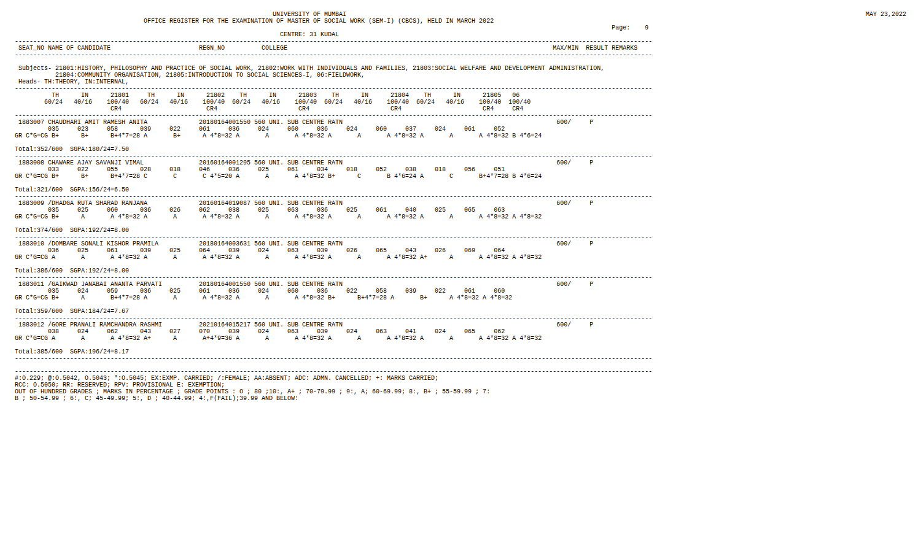UNIVERSITY OF MUMBAI
                                   OFFICE REGISTER FOR THE EXAMINATION OF MASTER OF SOCIAL WORK (SEM-I) (CBCS), HELD IN MARCH 2022
MAY 23,2022
                                                                                                                                                                  Page:    9
                                                                        CENTRE: 31 KUDAL
-----------------------------------------------------------------------------------------------------------------------------------------------------------------------------
 SEAT_NO NAME OF CANDIDATE                        REGN_NO          COLLEGE                                                                        MAX/MIN  RESULT REMARKS
-----------------------------------------------------------------------------------------------------------------------------------------------------------------------------

 Subjects- 21801:HISTORY, PHILOSOPHY AND PRACTICE OF SOCIAL WORK, 21802:WORK WITH INDIVIDUALS AND FAMILIES, 21803:SOCIAL WELFARE AND DEVELOPMENT ADMINISTRATION,
           21804:COMMUNITY ORGANISATION, 21805:INTRODUCTION TO SOCIAL SCIENCES-I, 06:FIELDWORK,
 Heads- TH:THEORY, IN:INTERNAL,
-----------------------------------------------------------------------------------------------------------------------------------------------------------------------------
          TH      IN      21801     TH      IN      21802    TH      IN      21803    TH      IN      21804    TH      IN      21805   06
        60/24   40/16    100/40   60/24   40/16    100/40  60/24   40/16    100/40  60/24   40/16    100/40  60/24   40/16    100/40  100/40
                          CR4                       CR4                      CR4                      CR4                      CR4     CR4
-----------------------------------------------------------------------------------------------------------------------------------------------------------------------------
 1883007 CHAUDHARI AMIT RAMESH ANITA              20180164001550 560 UNI. SUB CENTRE RATN                                                          600/     P
         035     023     058      039     022     061     036     024     060     036     024     060     037     024     061     052
GR C*G=CG B+      B+      B+4*7=28 A       B+      A 4*8=32 A       A       A 4*8=32 A       A       A 4*8=32 A       A       A 4*8=32 B 4*6=24

Total:352/600  SGPA:180/24=7.50
-----------------------------------------------------------------------------------------------------------------------------------------------------------------------------
 1883008 CHAWARE AJAY SAVANJI VIMAL               20160164001295 560 UNI. SUB CENTRE RATN                                                          600/     P
         033     022     055      028     018     046     036     025     061     034     018     052     038     018     056     051
GR C*G=CG B+      B+      B+4*7=28 C       C       C 4*5=20 A       A       A 4*8=32 B+      C       B 4*6=24 A       C       B+4*7=28 B 4*6=24

Total:321/600  SGPA:156/24=6.50
-----------------------------------------------------------------------------------------------------------------------------------------------------------------------------
 1883009 /DHADGA RUTA SHARAD RANJANA              20160164019087 560 UNI. SUB CENTRE RATN                                                          600/     P
         035     025     060      036     026     062     038     025     063     036     025     061     040     025     065     063
GR C*G=CG B+      A       A 4*8=32 A       A       A 4*8=32 A       A       A 4*8=32 A       A       A 4*8=32 A       A       A 4*8=32 A 4*8=32

Total:374/600  SGPA:192/24=8.00
-----------------------------------------------------------------------------------------------------------------------------------------------------------------------------
 1883010 /DOMBARE SONALI KISHOR PRAMILA           20180164003631 560 UNI. SUB CENTRE RATN                                                          600/     P
         036     025     061      039     025     064     039     024     063     039     026     065     043     026     069     064
GR C*G=CG A       A       A 4*8=32 A       A       A 4*8=32 A       A       A 4*8=32 A       A       A 4*8=32 A+      A       A 4*8=32 A 4*8=32

Total:386/600  SGPA:192/24=8.00
-----------------------------------------------------------------------------------------------------------------------------------------------------------------------------
 1883011 /GAIKWAD JANABAI ANANTA PARVATI          20180164001550 560 UNI. SUB CENTRE RATN                                                          600/     P
         035     024     059      036     025     061     036     024     060     036     022     058     039     022     061     060
GR C*G=CG B+      A       B+4*7=28 A       A       A 4*8=32 A       A       A 4*8=32 B+      B+4*7=28 A       B+      A 4*8=32 A 4*8=32

Total:359/600  SGPA:184/24=7.67
-----------------------------------------------------------------------------------------------------------------------------------------------------------------------------
 1883012 /GORE PRANALI RAMCHANDRA RASHMI          20210164015217 560 UNI. SUB CENTRE RATN                                                          600/     P
         038     024     062      043     027     070     039     024     063     039     024     063     041     024     065     062
GR C*G=CG A       A       A 4*8=32 A+      A       A+4*9=36 A       A       A 4*8=32 A       A       A 4*8=32 A       A       A 4*8=32 A 4*8=32

Total:385/600  SGPA:196/24=8.17
-----------------------------------------------------------------------------------------------------------------------------------------------------------------------------
-----------------------------------------------------------------------------------------------------------------------------------------------------------------------------
#:O.229; @:O.5042, O.5043; *:O.5045; EX:EXMP. CARRIED; /:FEMALE; AA:ABSENT; ADC: ADMN. CANCELLED; +: MARKS CARRIED;
RCC: O.5050; RR: RESERVED; RPV: PROVISIONAL E: EXEMPTION;
OUT OF HUNDRED GRADES ; MARKS IN PERCENTAGE ; GRADE POINTS : O ; 80 ;10:, A+ ; 70-79.99 ; 9:, A; 60-69.99; 8:, B+ ; 55-59.99 ; 7:
B ; 50-54.99 ; 6:, C; 45-49.99; 5:, D ; 40-44.99; 4:,F(FAIL);39.99 AND BELOW: